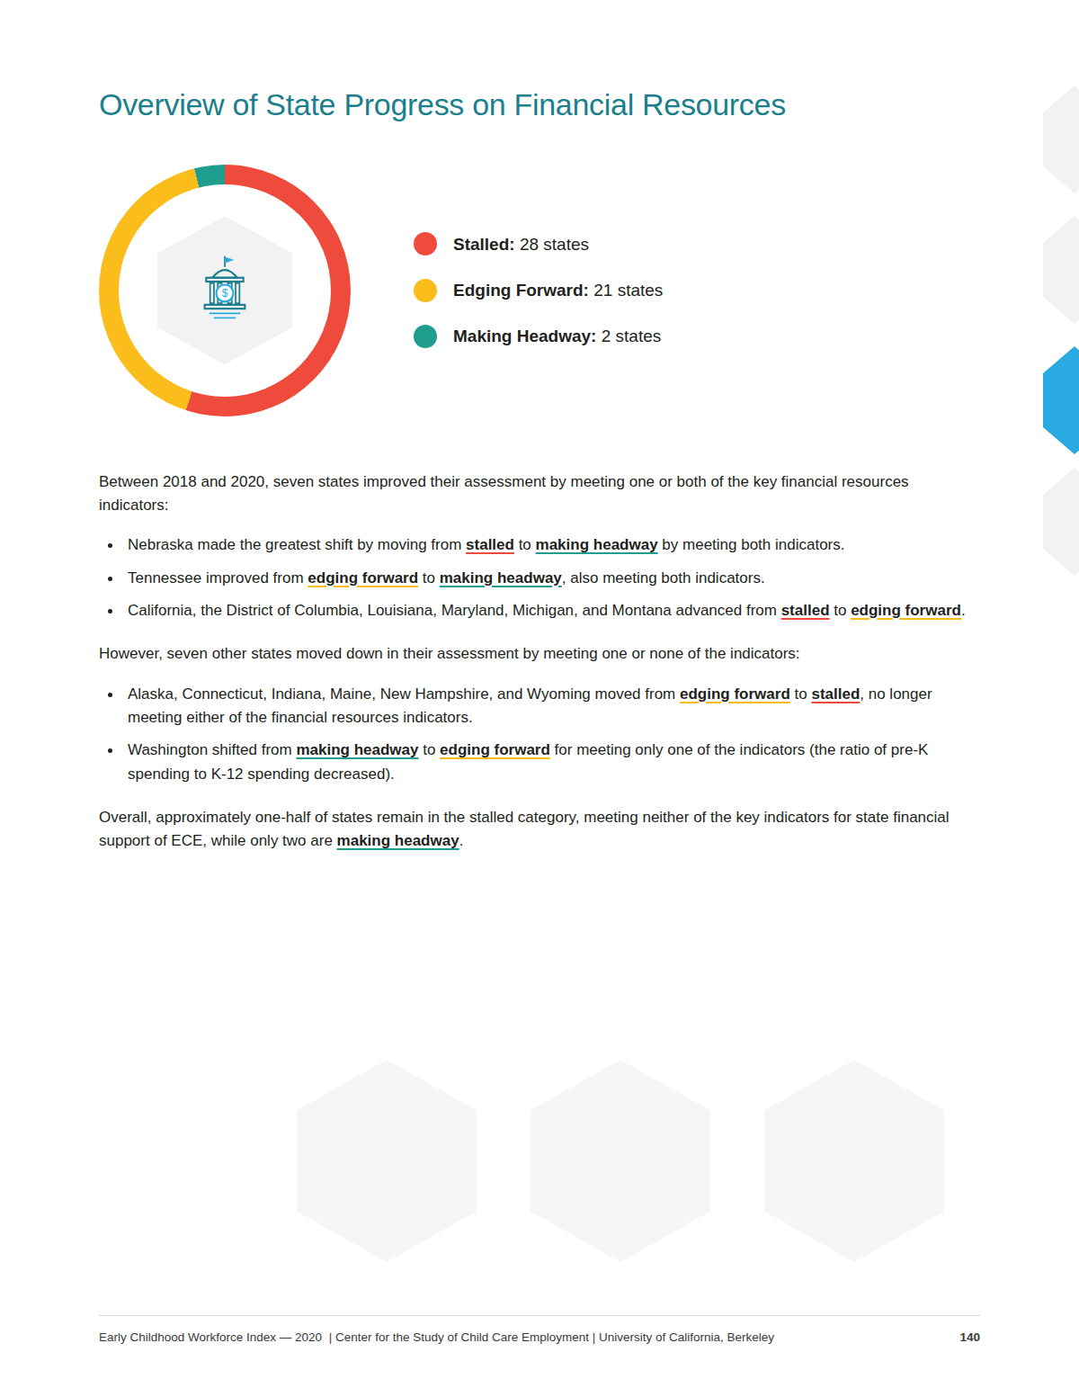Overview of State Progress on Financial Resources
$
Stalled: 28 states
Edging Forward: 21 states
Making Headway: 2 states
Between 2018 and 2020, seven states improved their assessment by meeting one or both of the key financial resources indicators:
Nebraska made the greatest shift by moving from stalled to making headway by meeting both indicators.
Tennessee improved from edging forward to making headway, also meeting both indicators.
California, the District of Columbia, Louisiana, Maryland, Michigan, and Montana advanced from stalled to edging forward.
However, seven other states moved down in their assessment by meeting one or none of the indicators:
Alaska, Connecticut, Indiana, Maine, New Hampshire, and Wyoming moved from edging forward to stalled, no longer meeting either of the financial resources indicators.
Washington shifted from making headway to edging forward for meeting only one of the indicators (the ratio of pre-K spending to K-12 spending decreased).
Overall, approximately one-half of states remain in the stalled category, meeting neither of the key indicators for state financial support of ECE, while only two are making headway.
Early Childhood Workforce Index — 2020 | Center for the Study of Child Care Employment | University of California, Berkeley 140